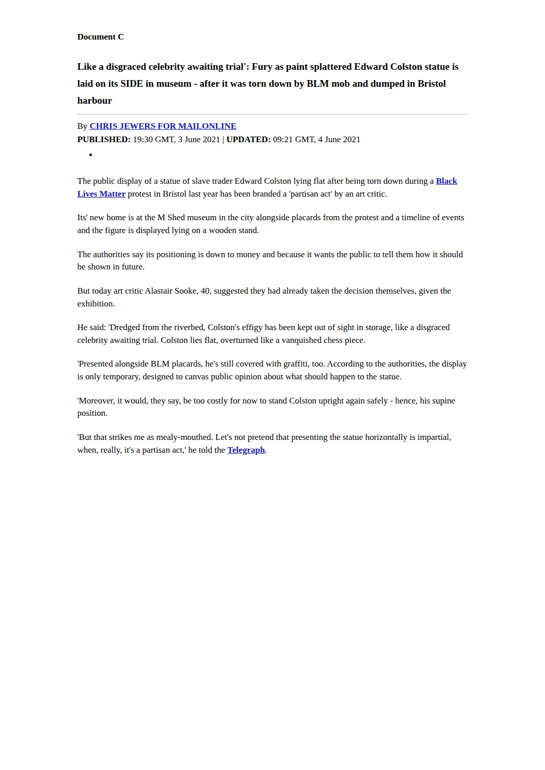Document C
Like a disgraced celebrity awaiting trial': Fury as paint splattered Edward Colston statue is laid on its SIDE in museum - after it was torn down by BLM mob and dumped in Bristol harbour
By CHRIS JEWERS FOR MAILONLINE
PUBLISHED: 19:30 GMT, 3 June 2021 | UPDATED: 09:21 GMT, 4 June 2021
The public display of a statue of slave trader Edward Colston lying flat after being torn down during a Black Lives Matter protest in Bristol last year has been branded a 'partisan act' by an art critic.
Its' new home is at the M Shed museum in the city alongside placards from the protest and a timeline of events and the figure is displayed lying on a wooden stand.
The authorities say its positioning is down to money and because it wants the public to tell them how it should be shown in future.
But today art critic Alastair Sooke, 40, suggested they had already taken the decision themselves, given the exhibition.
He said: 'Dredged from the riverbed, Colston's effigy has been kept out of sight in storage, like a disgraced celebrity awaiting trial. Colston lies flat, overturned like a vanquished chess piece.
'Presented alongside BLM placards, he's still covered with graffiti, too. According to the authorities, the display is only temporary, designed to canvas public opinion about what should happen to the statue.
'Moreover, it would, they say, be too costly for now to stand Colston upright again safely - hence, his supine position.
'But that strikes me as mealy-mouthed. Let's not pretend that presenting the statue horizontally is impartial, when, really, it's a partisan act,' he told the Telegraph.